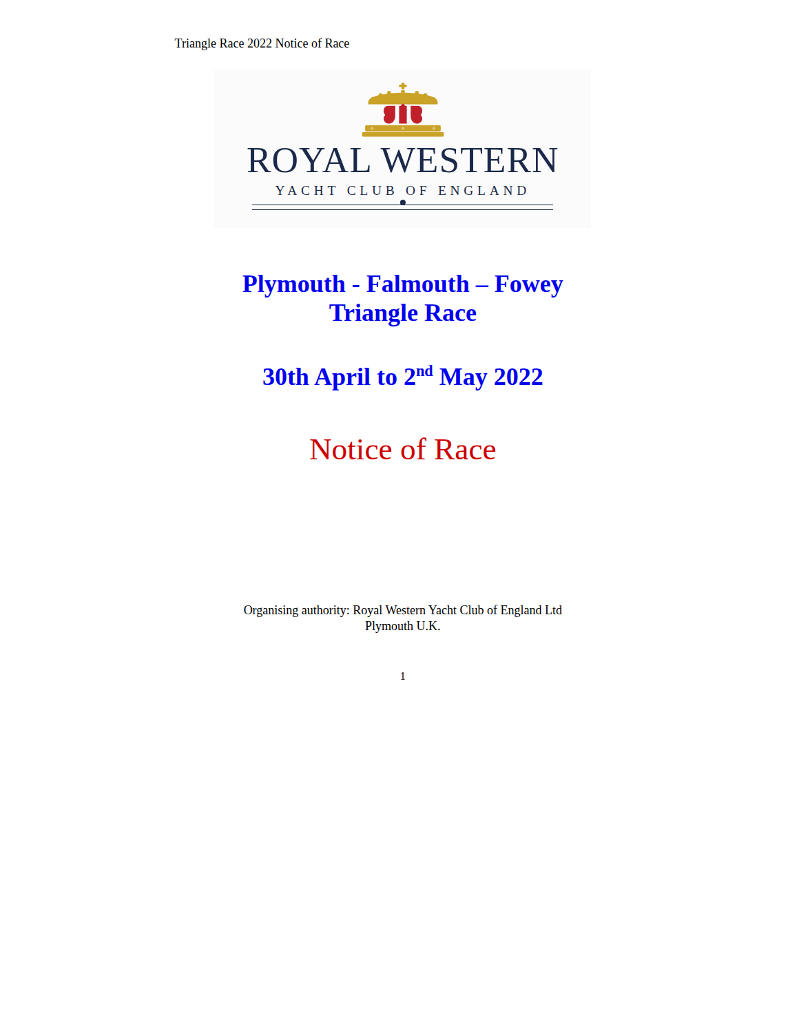Triangle Race 2022 Notice of Race
ROYAL WESTERN
YACHT CLUB OF ENGLAND
Plymouth - Falmouth – Fowey
Triangle Race
30th April to 2nd May 2022
Notice of Race
Organising authority: Royal Western Yacht Club of England Ltd
Plymouth U.K.
1